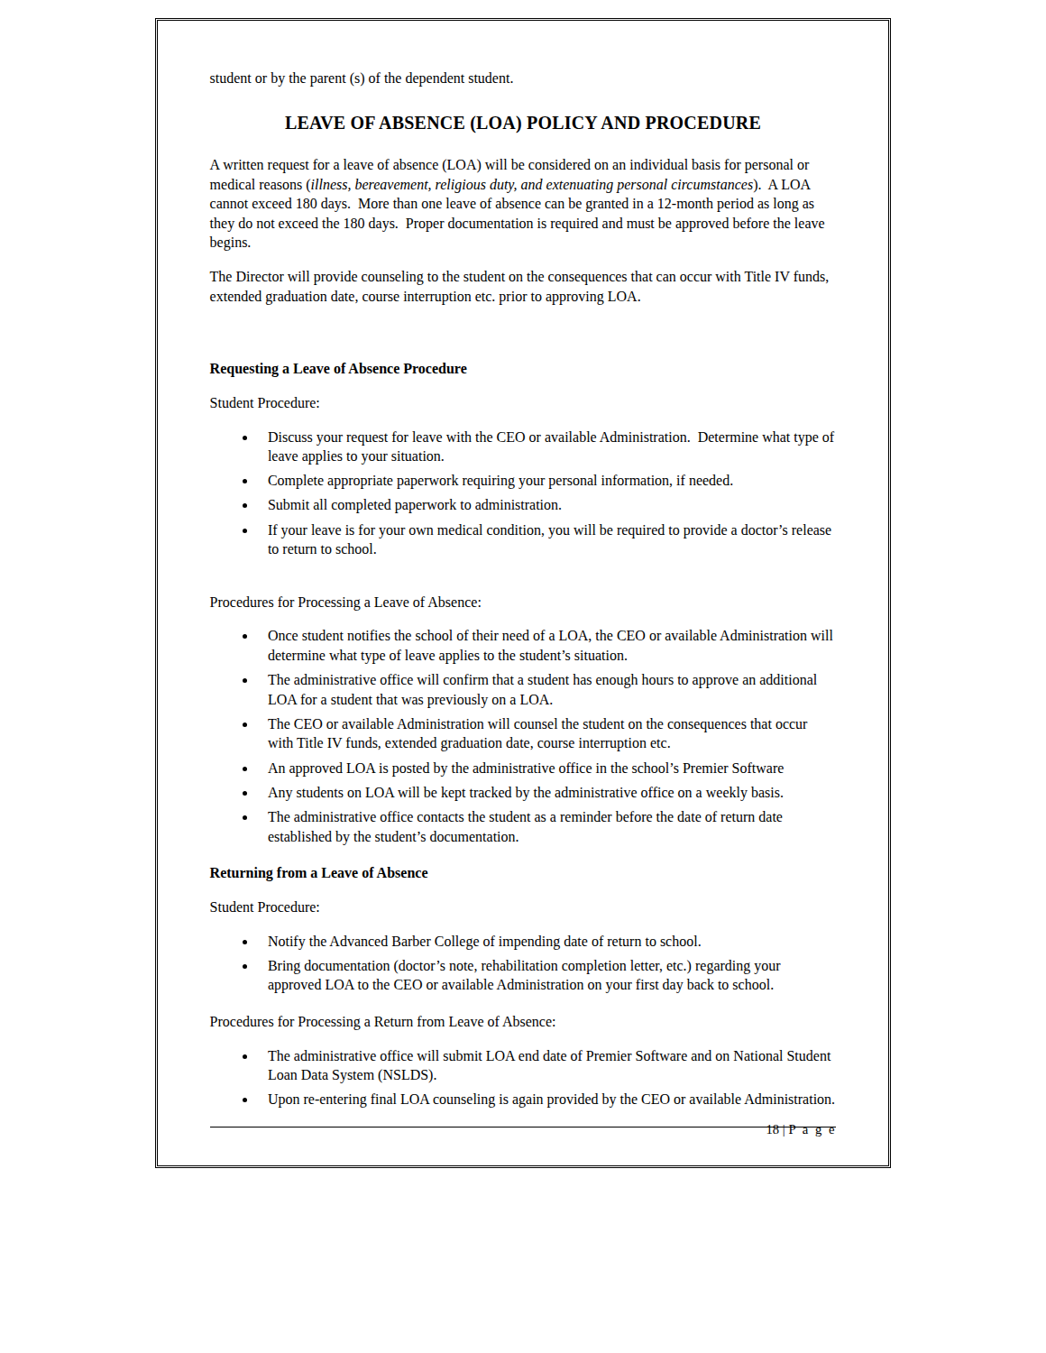student or by the parent (s) of the dependent student.
LEAVE OF ABSENCE (LOA) POLICY AND PROCEDURE
A written request for a leave of absence (LOA) will be considered on an individual basis for personal or medical reasons (illness, bereavement, religious duty, and extenuating personal circumstances). A LOA cannot exceed 180 days. More than one leave of absence can be granted in a 12-month period as long as they do not exceed the 180 days. Proper documentation is required and must be approved before the leave begins.
The Director will provide counseling to the student on the consequences that can occur with Title IV funds, extended graduation date, course interruption etc. prior to approving LOA.
Requesting a Leave of Absence Procedure
Student Procedure:
Discuss your request for leave with the CEO or available Administration. Determine what type of leave applies to your situation.
Complete appropriate paperwork requiring your personal information, if needed.
Submit all completed paperwork to administration.
If your leave is for your own medical condition, you will be required to provide a doctor’s release to return to school.
Procedures for Processing a Leave of Absence:
Once student notifies the school of their need of a LOA, the CEO or available Administration will determine what type of leave applies to the student’s situation.
The administrative office will confirm that a student has enough hours to approve an additional LOA for a student that was previously on a LOA.
The CEO or available Administration will counsel the student on the consequences that occur with Title IV funds, extended graduation date, course interruption etc.
An approved LOA is posted by the administrative office in the school’s Premier Software
Any students on LOA will be kept tracked by the administrative office on a weekly basis.
The administrative office contacts the student as a reminder before the date of return date established by the student’s documentation.
Returning from a Leave of Absence
Student Procedure:
Notify the Advanced Barber College of impending date of return to school.
Bring documentation (doctor’s note, rehabilitation completion letter, etc.) regarding your approved LOA to the CEO or available Administration on your first day back to school.
Procedures for Processing a Return from Leave of Absence:
The administrative office will submit LOA end date of Premier Software and on National Student Loan Data System (NSLDS).
Upon re-entering final LOA counseling is again provided by the CEO or available Administration.
18 | P a g e